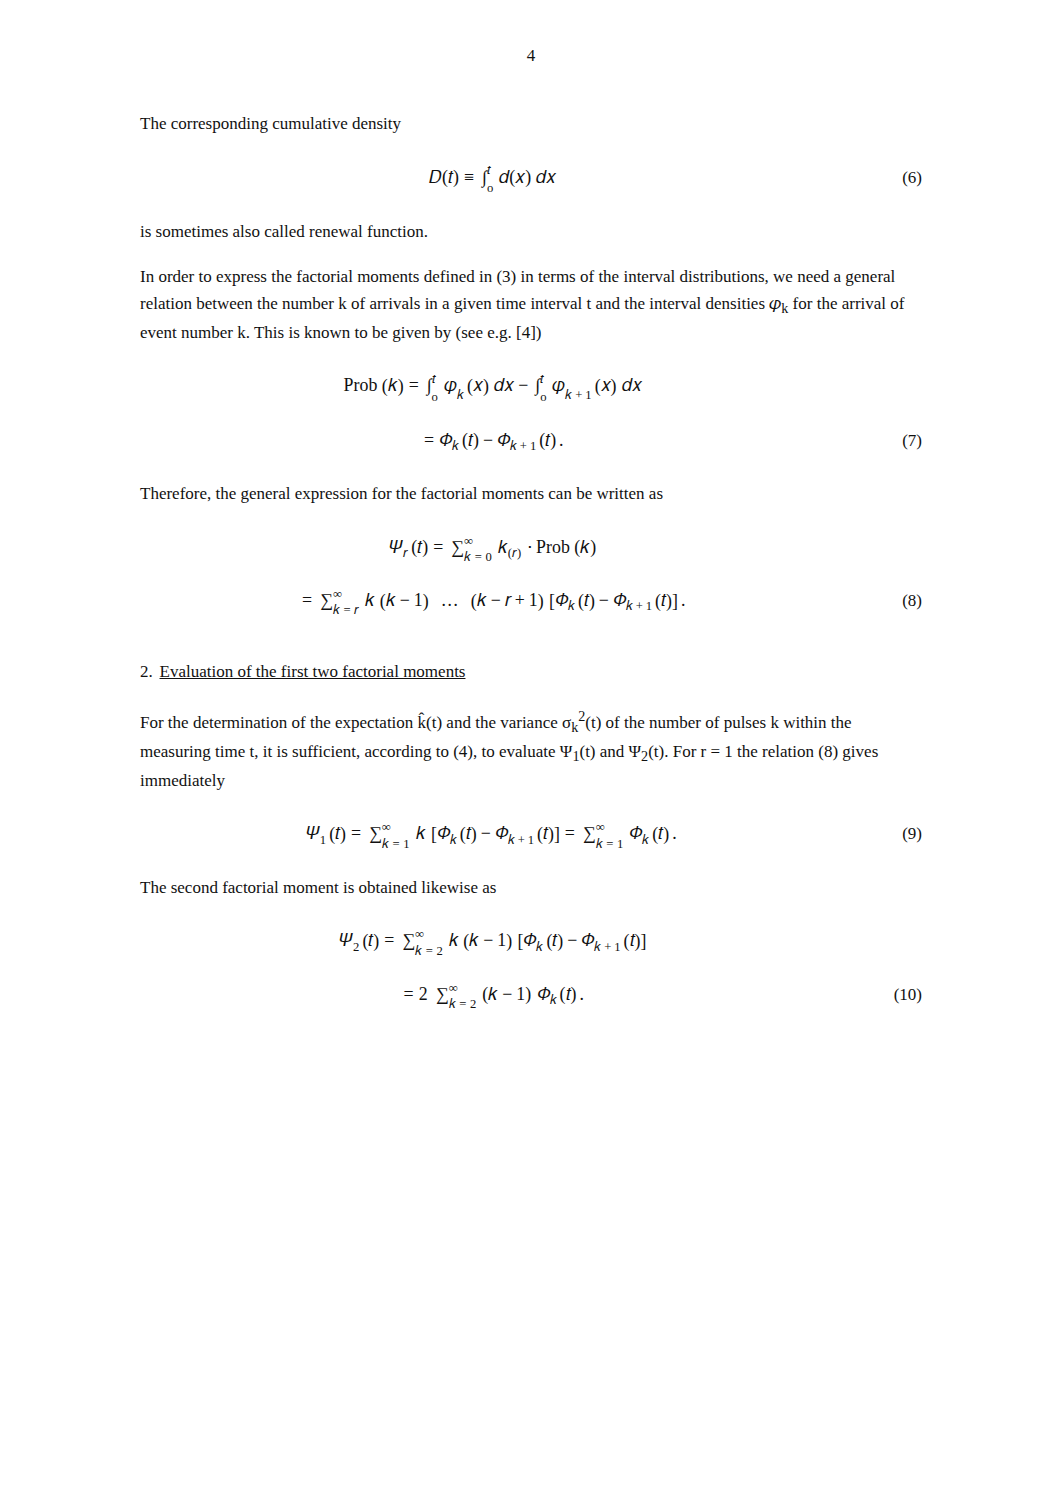4
The corresponding cumulative density
D(t) ≡ ∫ o t d(x) dx
(6)
is sometimes also called renewal function.
In order to express the factorial moments defined in (3) in terms of the interval distributions, we need a general relation between the number k of arrivals in a given time interval t and the interval densities 𝜑k for the arrival of event number k. This is known to be given by (see e.g. [4])
Prob (k) = ∫ o t 𝜑k (x) dx − ∫ o t 𝜑k+1 (x) dx
= Φk (t) − Φk+1 (t) .
(7)
Therefore, the general expression for the factorial moments can be written as
Ψr (t) = ∑ k=0 ∞ k(r) ⋅ Prob (k)
= ∑ k=r ∞ k (k−1) … (k−r+1) [ Φk (t) − Φk+1 (t) ] .
(8)
2. Evaluation of the first two factorial moments
For the determination of the expectation k̂(t) and the variance σk2(t) of the number of pulses k within the measuring time t, it is sufficient, according to (4), to evaluate Ψ1(t) and Ψ2(t). For r = 1 the relation (8) gives immediately
Ψ1 (t) = ∑ k=1 ∞ k [ Φk (t) − Φk+1 (t) ] = ∑ k=1 ∞ Φk (t) .
(9)
The second factorial moment is obtained likewise as
Ψ2 (t) = ∑ k=2 ∞ k (k−1) [ Φk (t) − Φk+1 (t) ]
= 2 ∑ k=2 ∞ (k−1) Φk (t) .
(10)